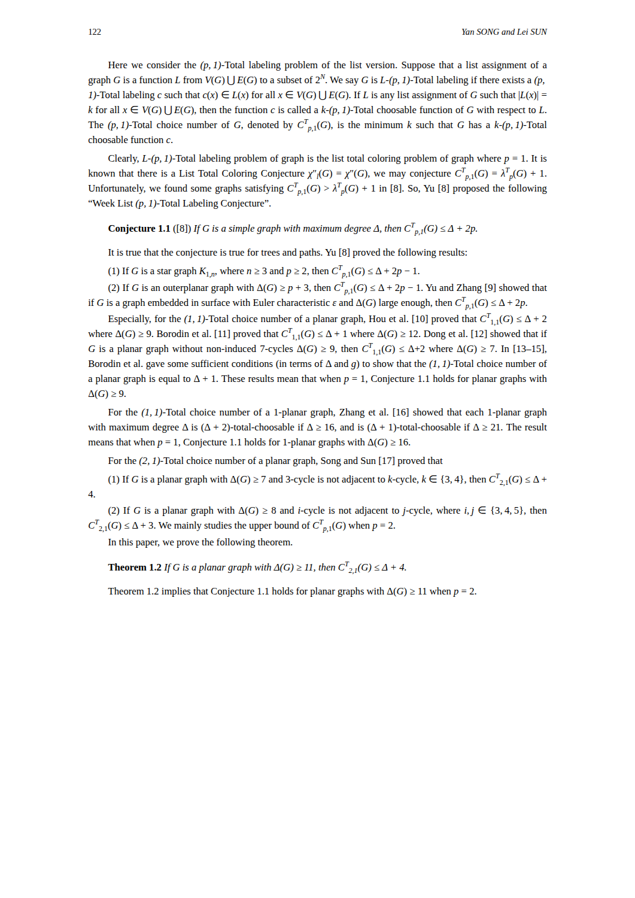122 Yan SONG and Lei SUN
Here we consider the (p, 1)-Total labeling problem of the list version. Suppose that a list assignment of a graph G is a function L from V(G) ⋃ E(G) to a subset of 2N. We say G is L-(p, 1)-Total labeling if there exists a (p, 1)-Total labeling c such that c(x) ∈ L(x) for all x ∈ V(G) ⋃ E(G). If L is any list assignment of G such that |L(x)| = k for all x ∈ V(G) ⋃ E(G), then the function c is called a k-(p, 1)-Total choosable function of G with respect to L. The (p, 1)-Total choice number of G, denoted by CTp,1(G), is the minimum k such that G has a k-(p, 1)-Total choosable function c.
Clearly, L-(p, 1)-Total labeling problem of graph is the list total coloring problem of graph where p = 1. It is known that there is a List Total Coloring Conjecture χ″l(G) = χ″(G), we may conjecture CTp,1(G) = λTp(G) + 1. Unfortunately, we found some graphs satisfying CTp,1(G) > λTp(G) + 1 in [8]. So, Yu [8] proposed the following “Week List (p, 1)-Total Labeling Conjecture”.
Conjecture 1.1 ([8]) If G is a simple graph with maximum degree Δ, then CTp,1(G) ≤ Δ + 2p.
It is true that the conjecture is true for trees and paths. Yu [8] proved the following results:
(1) If G is a star graph K1,n, where n ≥ 3 and p ≥ 2, then CTp,1(G) ≤ Δ + 2p − 1.
(2) If G is an outerplanar graph with Δ(G) ≥ p + 3, then CTp,1(G) ≤ Δ + 2p − 1. Yu and Zhang [9] showed that if G is a graph embedded in surface with Euler characteristic ε and Δ(G) large enough, then CTp,1(G) ≤ Δ + 2p.
Especially, for the (1, 1)-Total choice number of a planar graph, Hou et al. [10] proved that CT1,1(G) ≤ Δ + 2 where Δ(G) ≥ 9. Borodin et al. [11] proved that CT1,1(G) ≤ Δ + 1 where Δ(G) ≥ 12. Dong et al. [12] showed that if G is a planar graph without non-induced 7-cycles Δ(G) ≥ 9, then CT1,1(G) ≤ Δ+2 where Δ(G) ≥ 7. In [13–15], Borodin et al. gave some sufficient conditions (in terms of Δ and g) to show that the (1, 1)-Total choice number of a planar graph is equal to Δ + 1. These results mean that when p = 1, Conjecture 1.1 holds for planar graphs with Δ(G) ≥ 9.
For the (1, 1)-Total choice number of a 1-planar graph, Zhang et al. [16] showed that each 1-planar graph with maximum degree Δ is (Δ + 2)-total-choosable if Δ ≥ 16, and is (Δ + 1)-total-choosable if Δ ≥ 21. The result means that when p = 1, Conjecture 1.1 holds for 1-planar graphs with Δ(G) ≥ 16.
For the (2, 1)-Total choice number of a planar graph, Song and Sun [17] proved that
(1) If G is a planar graph with Δ(G) ≥ 7 and 3-cycle is not adjacent to k-cycle, k ∈ {3, 4}, then CT2,1(G) ≤ Δ + 4.
(2) If G is a planar graph with Δ(G) ≥ 8 and i-cycle is not adjacent to j-cycle, where i, j ∈ {3, 4, 5}, then CT2,1(G) ≤ Δ + 3. We mainly studies the upper bound of CTp,1(G) when p = 2.
In this paper, we prove the following theorem.
Theorem 1.2 If G is a planar graph with Δ(G) ≥ 11, then CT2,1(G) ≤ Δ + 4.
Theorem 1.2 implies that Conjecture 1.1 holds for planar graphs with Δ(G) ≥ 11 when p = 2.